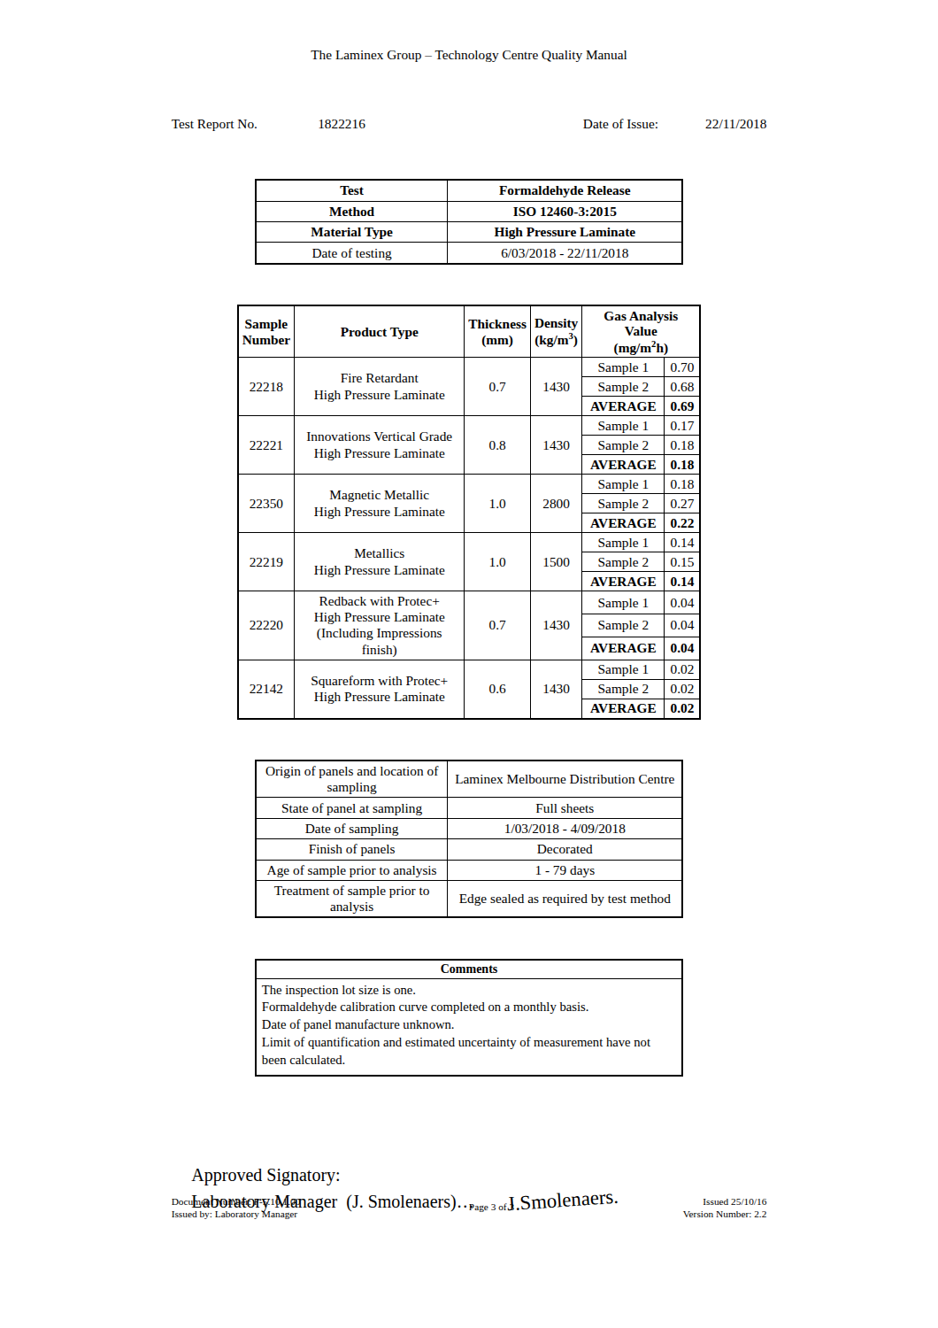The Laminex Group – Technology Centre Quality Manual
Test Report No. 1822216
Date of Issue: 22/11/2018
| Test | Formaldehyde Release |
| Method | ISO 12460-3:2015 |
| Material Type | High Pressure Laminate |
| Date of testing | 6/03/2018 - 22/11/2018 |
| Sample Number | Product Type | Thickness (mm) | Density (kg/m 3 ) | Gas Analysis Value (mg/m 2 h) |
| --- | --- | --- | --- | --- |
| 22218 | Fire Retardant High Pressure Laminate | 0.7 | 1430 | Sample 1 | 0.70 |
| Sample 2 | 0.68 |
| AVERAGE | 0.69 |
| 22221 | Innovations Vertical Grade High Pressure Laminate | 0.8 | 1430 | Sample 1 | 0.17 |
| Sample 2 | 0.18 |
| AVERAGE | 0.18 |
| 22350 | Magnetic Metallic High Pressure Laminate | 1.0 | 2800 | Sample 1 | 0.18 |
| Sample 2 | 0.27 |
| AVERAGE | 0.22 |
| 22219 | Metallics High Pressure Laminate | 1.0 | 1500 | Sample 1 | 0.14 |
| Sample 2 | 0.15 |
| AVERAGE | 0.14 |
| 22220 | Redback with Protec+ High Pressure Laminate (Including Impressions finish) | 0.7 | 1430 | Sample 1 | 0.04 |
| Sample 2 | 0.04 |
| AVERAGE | 0.04 |
| 22142 | Squareform with Protec+ High Pressure Laminate | 0.6 | 1430 | Sample 1 | 0.02 |
| Sample 2 | 0.02 |
| AVERAGE | 0.02 |
| Origin of panels and location of sampling | Laminex Melbourne Distribution Centre |
| State of panel at sampling | Full sheets |
| Date of sampling | 1/03/2018 - 4/09/2018 |
| Finish of panels | Decorated |
| Age of sample prior to analysis | 1 - 79 days |
| Treatment of sample prior to analysis | Edge sealed as required by test method |
| Comments |
| --- |
| The inspection lot size is one. Formaldehyde calibration curve completed on a monthly basis. Date of panel manufacture unknown. Limit of quantification and estimated uncertainty of measurement have not been calculated. |
Approved Signatory:
Laboratory Manager (J. Smolenaers)… J.Smolenaers.
Document Number: F-5.10.1.00
Issued by: Laboratory Manager
Page 3 of 3
Issued 25/10/16
Version Number: 2.2